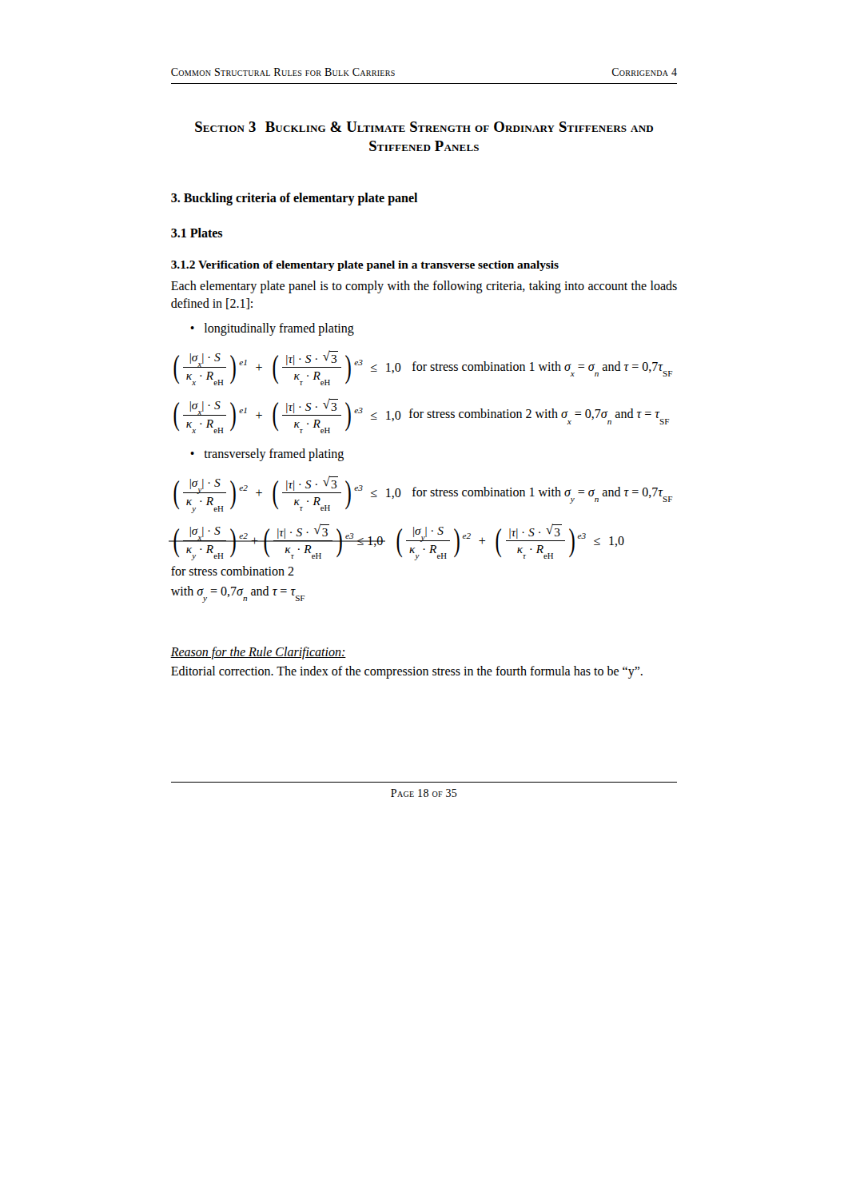Common Structural Rules for Bulk Carriers
Corrigenda 4
Section 3 Buckling & Ultimate Strength of Ordinary Stiffeners and Stiffened Panels
3. Buckling criteria of elementary plate panel
3.1 Plates
3.1.2 Verification of elementary plate panel in a transverse section analysis
Each elementary plate panel is to comply with the following criteria, taking into account the loads defined in [2.1]:
longitudinally framed plating
( |σx| · S κx · ReH ) e1 + ( |τ| · S · 3 κτ · ReH ) e3 ≤ 1,0 for stress combination 1 with σx = σn and τ = 0,7τSF
( |σx| · S κx · ReH ) e1 + ( |τ| · S · 3 κτ · ReH ) e3 ≤ 1,0 for stress combination 2 with σx = 0,7σn and τ = τSF
transversely framed plating
( |σy| · S κy · ReH ) e2 + ( |τ| · S · 3 κτ · ReH ) e3 ≤ 1,0 for stress combination 1 with σy = σn and τ = 0,7τSF
( |σx| · S κy · ReH ) e2 + ( |τ| · S · 3 κτ · ReH ) e3 ≤ 1,0 ( |σy| · S κy · ReH ) e2 + ( |τ| · S · 3 κτ · ReH ) e3 ≤ 1,0 for stress combination 2
with σy = 0,7σn and τ = τSF
Reason for the Rule Clarification:
Editorial correction. The index of the compression stress in the fourth formula has to be “y”.
Page 18 of 35